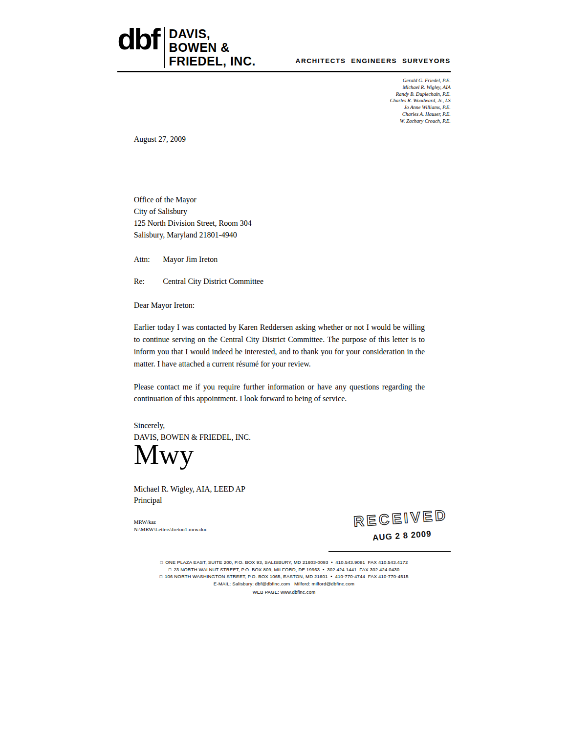dbf
DAVIS,
BOWEN &
FRIEDEL, INC.
ARCHITECTS ENGINEERS SURVEYORS
Gerald G. Friedel, P.E.
Michael R. Wigley, AIA
Randy B. Duplechain, P.E.
Charles R. Woodward, Jr., LS
Jo Anne Williams, P.E.
Charles A. Hauser, P.E.
W. Zachary Crouch, P.E.
August 27, 2009
Office of the Mayor
City of Salisbury
125 North Division Street, Room 304
Salisbury, Maryland 21801-4940
Attn: Mayor Jim Ireton
Re: Central City District Committee
Dear Mayor Ireton:
Earlier today I was contacted by Karen Reddersen asking whether or not I would be willing to continue serving on the Central City District Committee. The purpose of this letter is to inform you that I would indeed be interested, and to thank you for your consideration in the matter. I have attached a current résumé for your review.
Please contact me if you require further information or have any questions regarding the continuation of this appointment. I look forward to being of service.
Sincerely,
DAVIS, BOWEN & FRIEDEL, INC.
Mwy
Michael R. Wigley, AIA, LEED AP
Principal
MRW/kaz
N:\MRW\Letters\Ireton1.mrw.doc
RECEIVED
AUG 2 8 2009
ONE PLAZA EAST, SUITE 200, P.O. BOX 93, SALISBURY, MD 21803-0093 • 410.543.9091 FAX 410.543.4172
23 NORTH WALNUT STREET, P.O. BOX 809, MILFORD, DE 19963 • 302.424.1441 FAX 302.424.0430
106 NORTH WASHINGTON STREET, P.O. BOX 1065, EASTON, MD 21601 • 410-770-4744 FAX 410-770-4515
E-MAIL: Salisbury: dbf@dbfinc.com Milford: milford@dbfinc.com
WEB PAGE: www.dbfinc.com